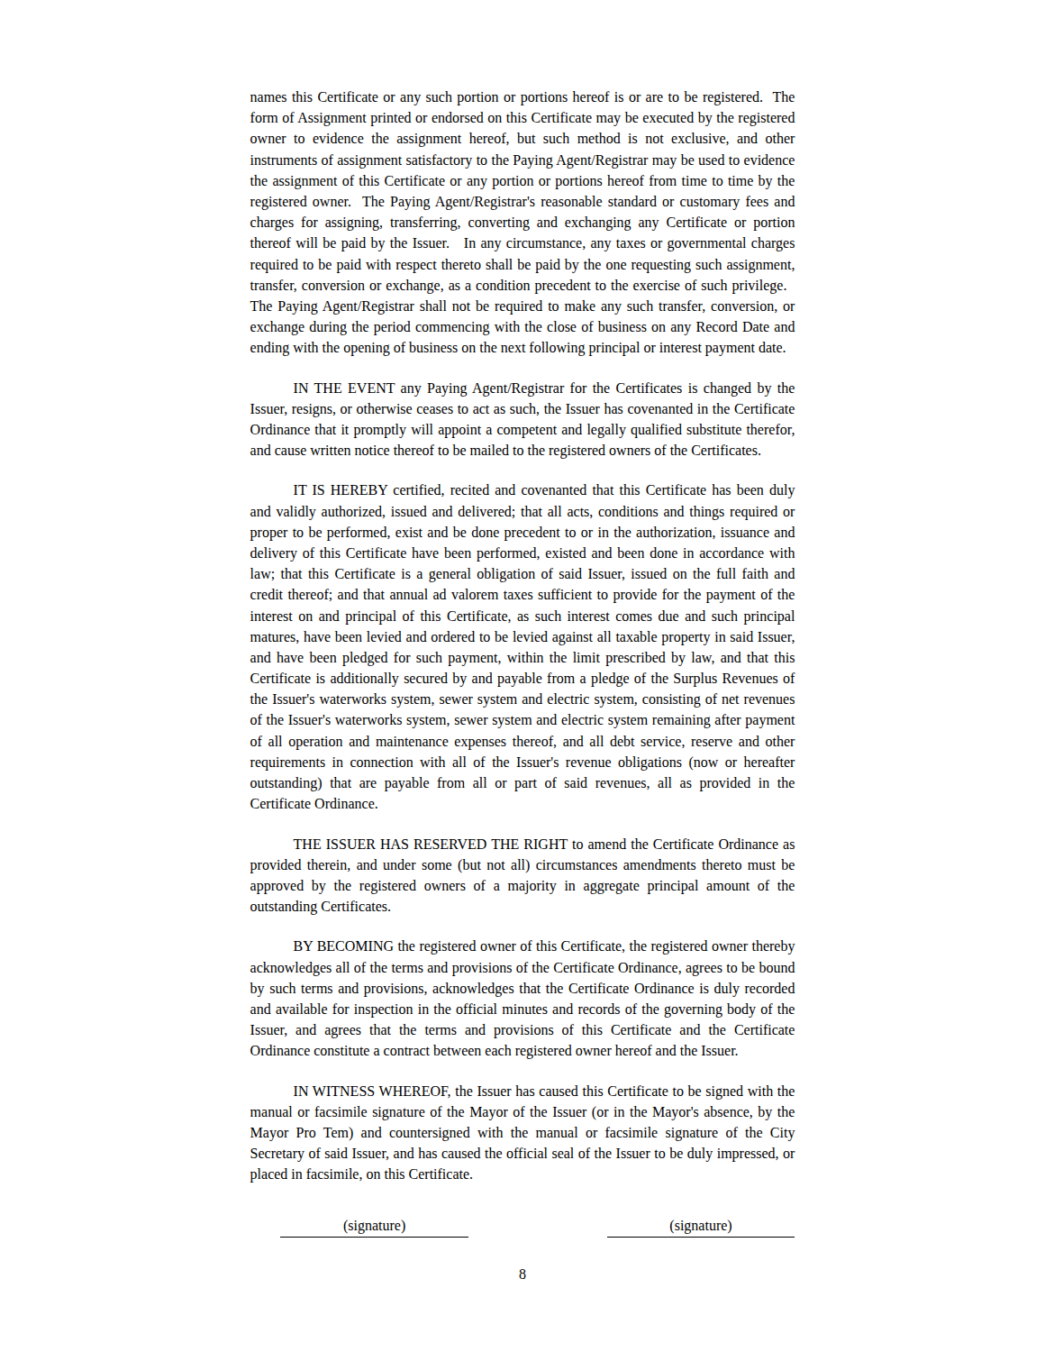names this Certificate or any such portion or portions hereof is or are to be registered. The form of Assignment printed or endorsed on this Certificate may be executed by the registered owner to evidence the assignment hereof, but such method is not exclusive, and other instruments of assignment satisfactory to the Paying Agent/Registrar may be used to evidence the assignment of this Certificate or any portion or portions hereof from time to time by the registered owner. The Paying Agent/Registrar's reasonable standard or customary fees and charges for assigning, transferring, converting and exchanging any Certificate or portion thereof will be paid by the Issuer. In any circumstance, any taxes or governmental charges required to be paid with respect thereto shall be paid by the one requesting such assignment, transfer, conversion or exchange, as a condition precedent to the exercise of such privilege. The Paying Agent/Registrar shall not be required to make any such transfer, conversion, or exchange during the period commencing with the close of business on any Record Date and ending with the opening of business on the next following principal or interest payment date.
IN THE EVENT any Paying Agent/Registrar for the Certificates is changed by the Issuer, resigns, or otherwise ceases to act as such, the Issuer has covenanted in the Certificate Ordinance that it promptly will appoint a competent and legally qualified substitute therefor, and cause written notice thereof to be mailed to the registered owners of the Certificates.
IT IS HEREBY certified, recited and covenanted that this Certificate has been duly and validly authorized, issued and delivered; that all acts, conditions and things required or proper to be performed, exist and be done precedent to or in the authorization, issuance and delivery of this Certificate have been performed, existed and been done in accordance with law; that this Certificate is a general obligation of said Issuer, issued on the full faith and credit thereof; and that annual ad valorem taxes sufficient to provide for the payment of the interest on and principal of this Certificate, as such interest comes due and such principal matures, have been levied and ordered to be levied against all taxable property in said Issuer, and have been pledged for such payment, within the limit prescribed by law, and that this Certificate is additionally secured by and payable from a pledge of the Surplus Revenues of the Issuer's waterworks system, sewer system and electric system, consisting of net revenues of the Issuer's waterworks system, sewer system and electric system remaining after payment of all operation and maintenance expenses thereof, and all debt service, reserve and other requirements in connection with all of the Issuer's revenue obligations (now or hereafter outstanding) that are payable from all or part of said revenues, all as provided in the Certificate Ordinance.
THE ISSUER HAS RESERVED THE RIGHT to amend the Certificate Ordinance as provided therein, and under some (but not all) circumstances amendments thereto must be approved by the registered owners of a majority in aggregate principal amount of the outstanding Certificates.
BY BECOMING the registered owner of this Certificate, the registered owner thereby acknowledges all of the terms and provisions of the Certificate Ordinance, agrees to be bound by such terms and provisions, acknowledges that the Certificate Ordinance is duly recorded and available for inspection in the official minutes and records of the governing body of the Issuer, and agrees that the terms and provisions of this Certificate and the Certificate Ordinance constitute a contract between each registered owner hereof and the Issuer.
IN WITNESS WHEREOF, the Issuer has caused this Certificate to be signed with the manual or facsimile signature of the Mayor of the Issuer (or in the Mayor's absence, by the Mayor Pro Tem) and countersigned with the manual or facsimile signature of the City Secretary of said Issuer, and has caused the official seal of the Issuer to be duly impressed, or placed in facsimile, on this Certificate.
(signature)
(signature)
8